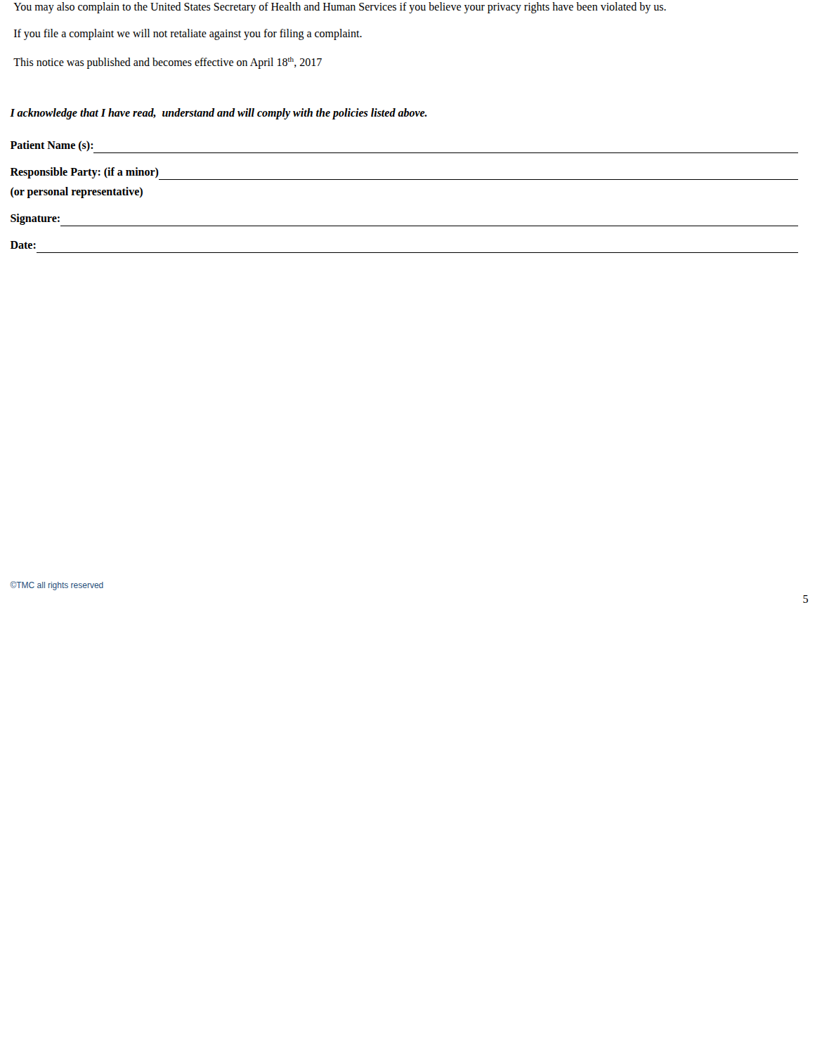You may also complain to the United States Secretary of Health and Human Services if you believe your privacy rights have been violated by us.
If you file a complaint we will not retaliate against you for filing a complaint.
This notice was published and becomes effective on April 18th, 2017
I acknowledge that I have read, understand and will comply with the policies listed above.
| Patient Name (s): | |
| Responsible Party: (if a minor) | |
(or personal representative)
| Signature: | |
| Date: | |
©TMC all rights reserved
5